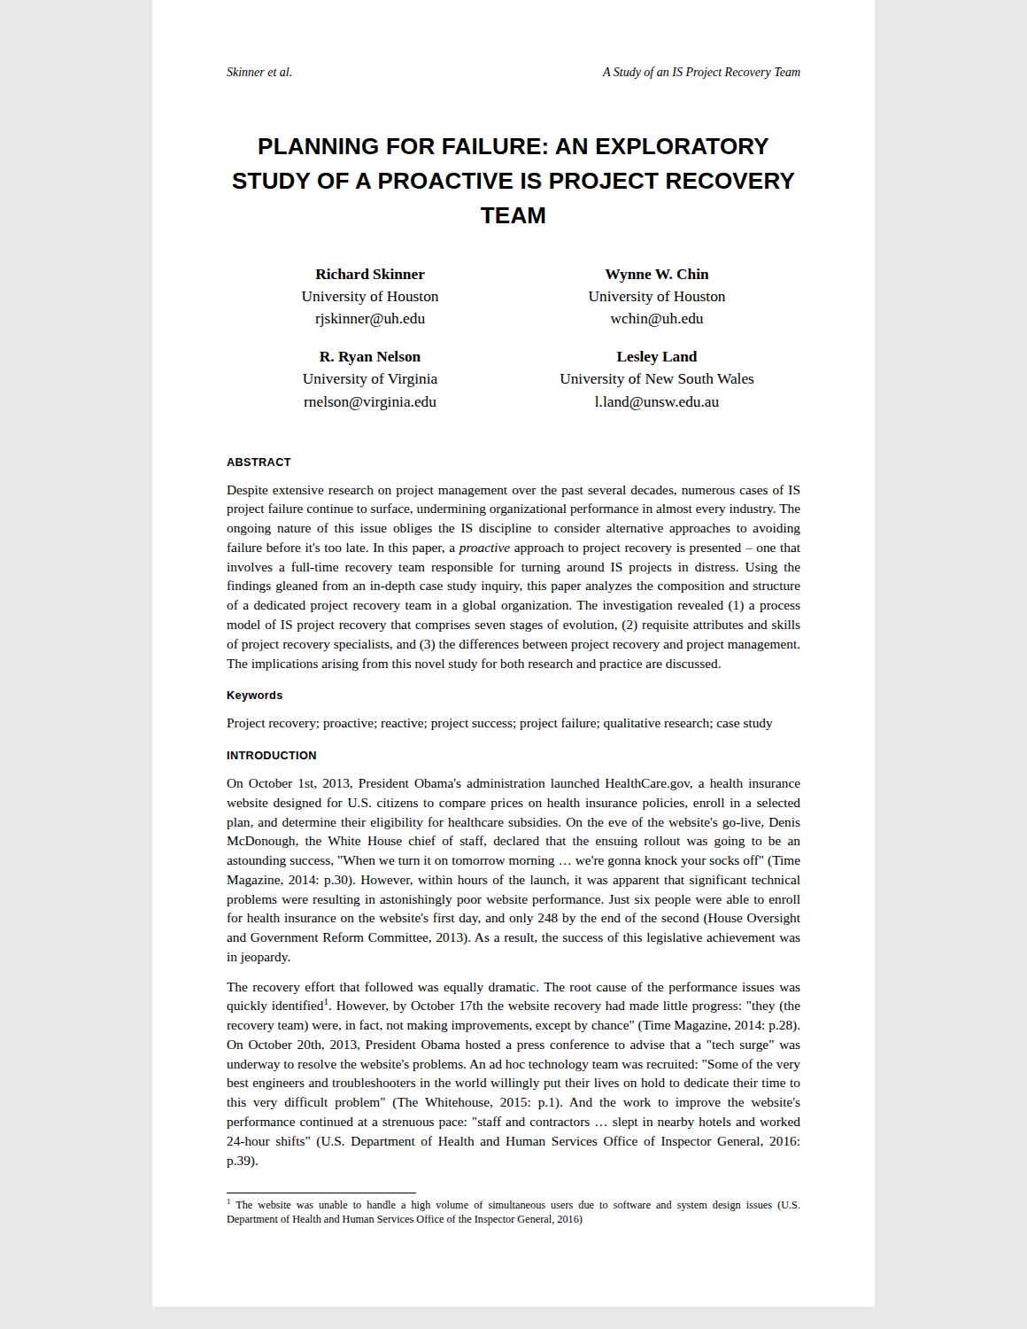Skinner et al. A Study of an IS Project Recovery Team
PLANNING FOR FAILURE: AN EXPLORATORY STUDY OF A PROACTIVE IS PROJECT RECOVERY TEAM
| Richard Skinner University of Houston rjskinner@uh.edu | Wynne W. Chin University of Houston wchin@uh.edu |
| R. Ryan Nelson University of Virginia rnelson@virginia.edu | Lesley Land University of New South Wales l.land@unsw.edu.au |
ABSTRACT
Despite extensive research on project management over the past several decades, numerous cases of IS project failure continue to surface, undermining organizational performance in almost every industry. The ongoing nature of this issue obliges the IS discipline to consider alternative approaches to avoiding failure before it's too late. In this paper, a proactive approach to project recovery is presented – one that involves a full-time recovery team responsible for turning around IS projects in distress. Using the findings gleaned from an in-depth case study inquiry, this paper analyzes the composition and structure of a dedicated project recovery team in a global organization. The investigation revealed (1) a process model of IS project recovery that comprises seven stages of evolution, (2) requisite attributes and skills of project recovery specialists, and (3) the differences between project recovery and project management. The implications arising from this novel study for both research and practice are discussed.
Keywords
Project recovery; proactive; reactive; project success; project failure; qualitative research; case study
INTRODUCTION
On October 1st, 2013, President Obama's administration launched HealthCare.gov, a health insurance website designed for U.S. citizens to compare prices on health insurance policies, enroll in a selected plan, and determine their eligibility for healthcare subsidies. On the eve of the website's go-live, Denis McDonough, the White House chief of staff, declared that the ensuing rollout was going to be an astounding success, "When we turn it on tomorrow morning … we're gonna knock your socks off" (Time Magazine, 2014: p.30). However, within hours of the launch, it was apparent that significant technical problems were resulting in astonishingly poor website performance. Just six people were able to enroll for health insurance on the website's first day, and only 248 by the end of the second (House Oversight and Government Reform Committee, 2013). As a result, the success of this legislative achievement was in jeopardy.
The recovery effort that followed was equally dramatic. The root cause of the performance issues was quickly identified1. However, by October 17th the website recovery had made little progress: "they (the recovery team) were, in fact, not making improvements, except by chance" (Time Magazine, 2014: p.28). On October 20th, 2013, President Obama hosted a press conference to advise that a "tech surge" was underway to resolve the website's problems. An ad hoc technology team was recruited: "Some of the very best engineers and troubleshooters in the world willingly put their lives on hold to dedicate their time to this very difficult problem" (The Whitehouse, 2015: p.1). And the work to improve the website's performance continued at a strenuous pace: "staff and contractors … slept in nearby hotels and worked 24-hour shifts" (U.S. Department of Health and Human Services Office of Inspector General, 2016: p.39).
1 The website was unable to handle a high volume of simultaneous users due to software and system design issues (U.S. Department of Health and Human Services Office of the Inspector General, 2016)